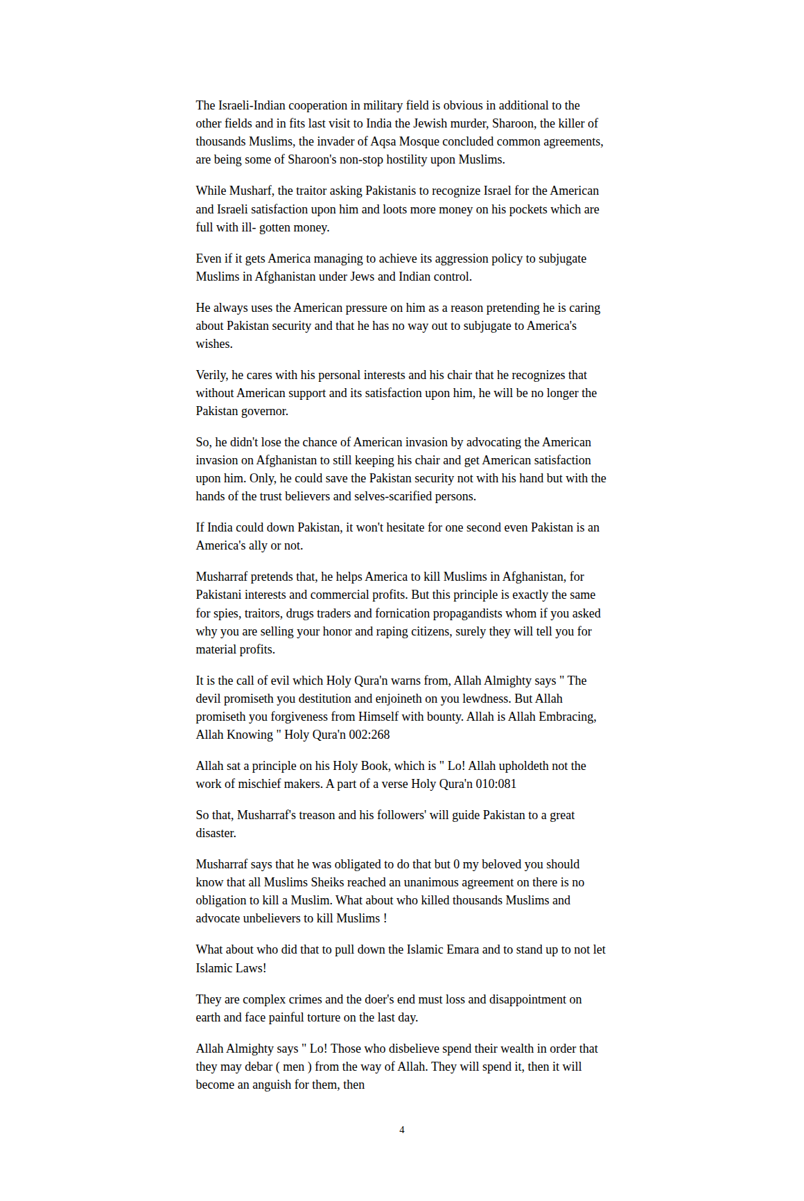The Israeli-Indian cooperation in military field is obvious in additional to the other fields and in fits last visit to India the Jewish murder, Sharoon, the killer of thousands Muslims, the invader of Aqsa Mosque concluded common agreements, are being some of Sharoon's non-stop hostility upon Muslims.
While Musharf, the traitor asking Pakistanis to recognize Israel for the American and Israeli satisfaction upon him and loots more money on his pockets which are full with ill- gotten money.
Even if it gets America managing to achieve its aggression policy to subjugate Muslims in Afghanistan under Jews and Indian control.
He always uses the American pressure on him as a reason pretending he is caring about Pakistan security and that he has no way out to subjugate to America's wishes.
Verily, he cares with his personal interests and his chair that he recognizes that without American support and its satisfaction upon him, he will be no longer the Pakistan governor.
So, he didn't lose the chance of American invasion by advocating the American invasion on Afghanistan to still keeping his chair and get American satisfaction upon him. Only, he could save the Pakistan security not with his hand but with the hands of the trust believers and selves-scarified persons.
If India could down Pakistan, it won't hesitate for one second even Pakistan is an America's ally or not.
Musharraf pretends that, he helps America to kill Muslims in Afghanistan, for Pakistani interests and commercial profits. But this principle is exactly the same for spies, traitors, drugs traders and fornication propagandists whom if you asked why you are selling your honor and raping citizens, surely they will tell you for material profits.
It is the call of evil which Holy Qura'n warns from, Allah Almighty says " The devil promiseth you destitution and enjoineth on you lewdness. But Allah promiseth you forgiveness from Himself with bounty. Allah is Allah Embracing, Allah Knowing " Holy Qura'n 002:268
Allah sat a principle on his Holy Book, which is " Lo! Allah upholdeth not the work of mischief makers. A part of a verse Holy Qura'n 010:081
So that, Musharraf's treason and his followers' will guide Pakistan to a great disaster.
Musharraf says that he was obligated to do that but 0 my beloved you should know that all Muslims Sheiks reached an unanimous agreement on there is no obligation to kill a Muslim. What about who killed thousands Muslims and advocate unbelievers to kill Muslims !
What about who did that to pull down the Islamic Emara and to stand up to not let Islamic Laws!
They are complex crimes and the doer's end must loss and disappointment on earth and face painful torture on the last day.
Allah Almighty says " Lo! Those who disbelieve spend their wealth in order that they may debar ( men ) from the way of Allah. They will spend it, then it will become an anguish for them, then
4